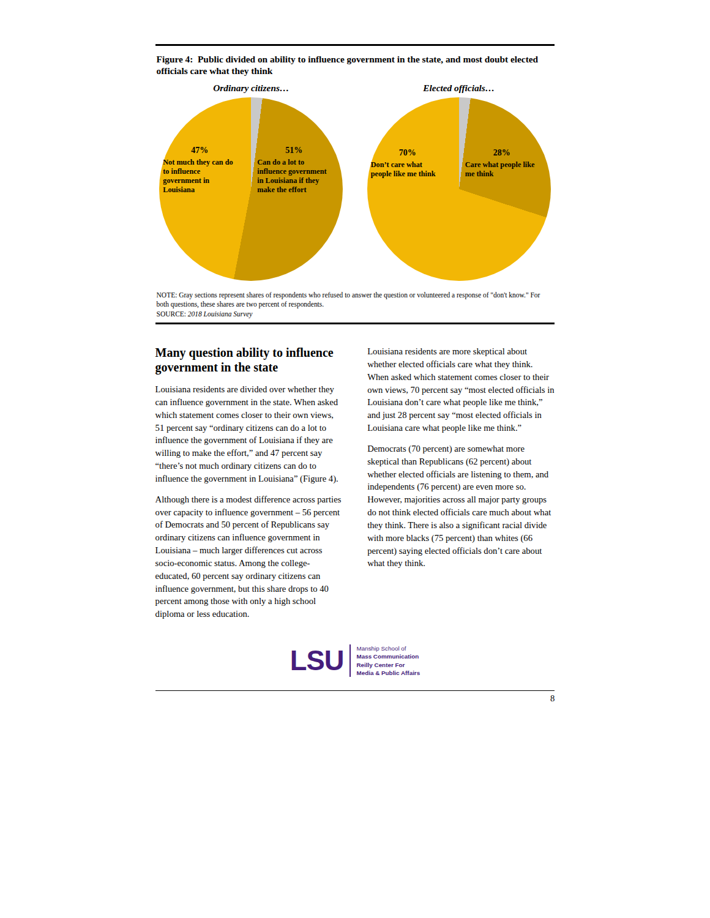Figure 4: Public divided on ability to influence government in the state, and most doubt elected officials care what they think
Ordinary citizens…
47% Not much they can do to influence government in Louisiana
51% Can do a lot to influence government in Louisiana if they make the effort
Elected officials…
70% Don’t care what people like me think
28% Care what people like me think
NOTE: Gray sections represent shares of respondents who refused to answer the question or volunteered a response of "don't know." For both questions, these shares are two percent of respondents.
SOURCE: 2018 Louisiana Survey
Many question ability to influence government in the state
Louisiana residents are divided over whether they can influence government in the state. When asked which statement comes closer to their own views, 51 percent say “ordinary citizens can do a lot to influence the government of Louisiana if they are willing to make the effort,” and 47 percent say “there’s not much ordinary citizens can do to influence the government in Louisiana” (Figure 4).
Although there is a modest difference across parties over capacity to influence government – 56 percent of Democrats and 50 percent of Republicans say ordinary citizens can influence government in Louisiana – much larger differences cut across socio-economic status. Among the college-educated, 60 percent say ordinary citizens can influence government, but this share drops to 40 percent among those with only a high school diploma or less education.
Louisiana residents are more skeptical about whether elected officials care what they think. When asked which statement comes closer to their own views, 70 percent say “most elected officials in Louisiana don’t care what people like me think,” and just 28 percent say “most elected officials in Louisiana care what people like me think.”
Democrats (70 percent) are somewhat more skeptical than Republicans (62 percent) about whether elected officials are listening to them, and independents (76 percent) are even more so. However, majorities across all major party groups do not think elected officials care much about what they think. There is also a significant racial divide with more blacks (75 percent) than whites (66 percent) saying elected officials don’t care about what they think.
LSU
Manship School of
Mass Communication
Reilly Center For
Media & Public Affairs
8